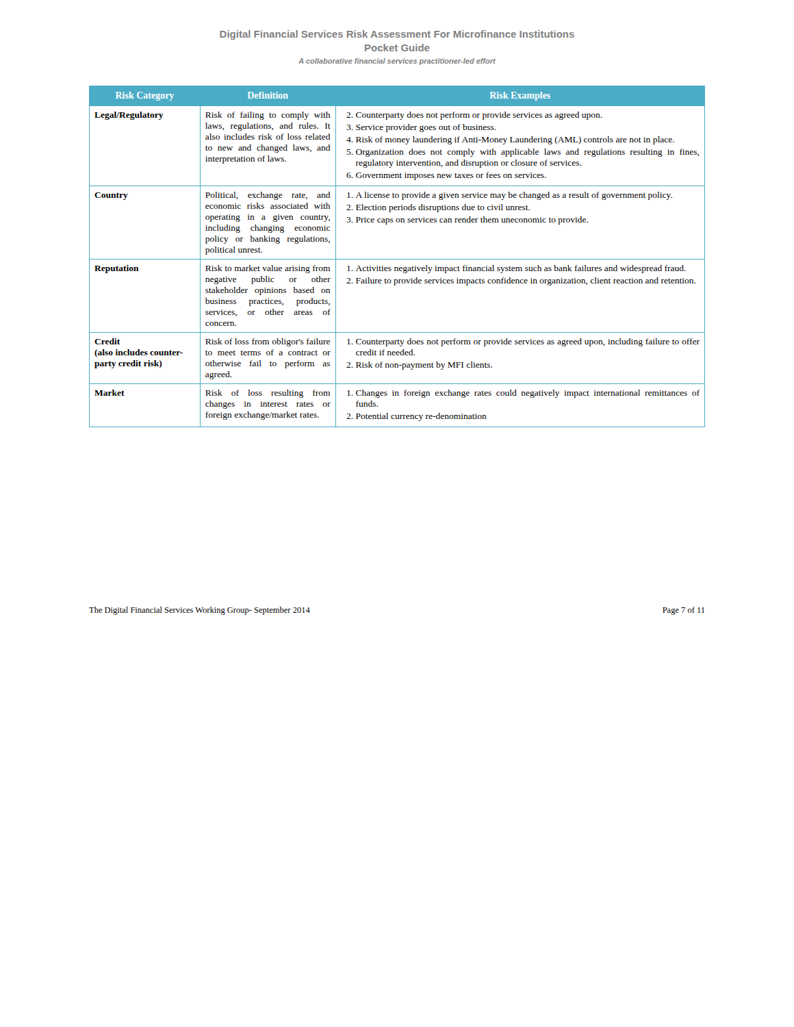Digital Financial Services Risk Assessment For Microfinance Institutions
Pocket Guide
A collaborative financial services practitioner-led effort
| Risk Category | Definition | Risk Examples |
| --- | --- | --- |
| Legal/Regulatory | Risk of failing to comply with laws, regulations, and rules. It also includes risk of loss related to new and changed laws, and interpretation of laws. | Counterparty does not perform or provide services as agreed upon. Service provider goes out of business. Risk of money laundering if Anti-Money Laundering (AML) controls are not in place. Organization does not comply with applicable laws and regulations resulting in fines, regulatory intervention, and disruption or closure of services. Government imposes new taxes or fees on services. |
| Country | Political, exchange rate, and economic risks associated with operating in a given country, including changing economic policy or banking regulations, political unrest. | A license to provide a given service may be changed as a result of government policy. Election periods disruptions due to civil unrest. Price caps on services can render them uneconomic to provide. |
| Reputation | Risk to market value arising from negative public or other stakeholder opinions based on business practices, products, services, or other areas of concern. | Activities negatively impact financial system such as bank failures and widespread fraud. Failure to provide services impacts confidence in organization, client reaction and retention. |
| Credit (also includes counter-party credit risk) | Risk of loss from obligor's failure to meet terms of a contract or otherwise fail to perform as agreed. | Counterparty does not perform or provide services as agreed upon, including failure to offer credit if needed. Risk of non-payment by MFI clients. |
| Market | Risk of loss resulting from changes in interest rates or foreign exchange/market rates. | Changes in foreign exchange rates could negatively impact international remittances of funds. Potential currency re-denomination |
The Digital Financial Services Working Group- September 2014 Page 7 of 11